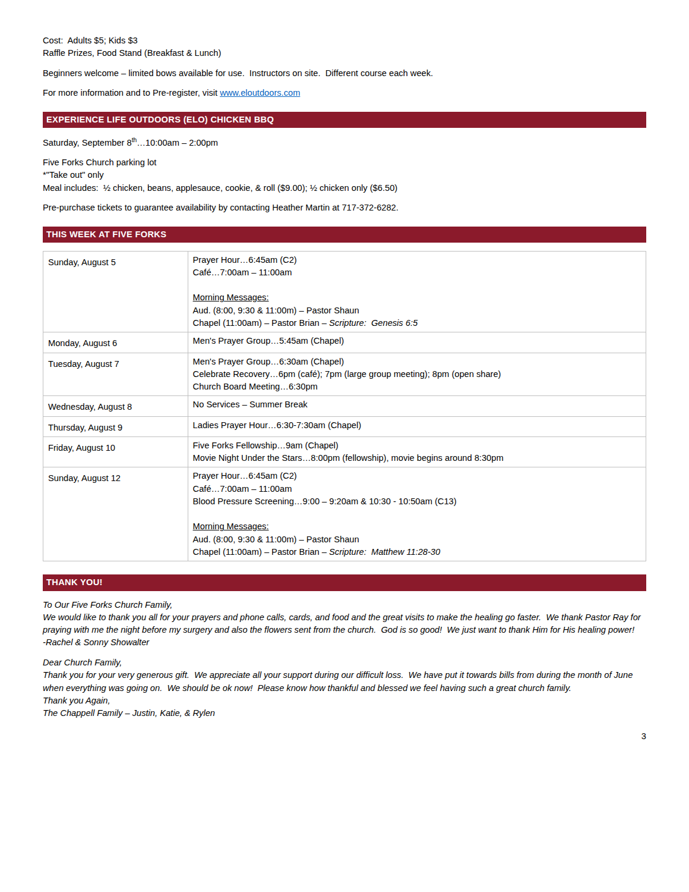Cost: Adults $5; Kids $3
Raffle Prizes, Food Stand (Breakfast & Lunch)
Beginners welcome – limited bows available for use. Instructors on site. Different course each week.
For more information and to Pre-register, visit www.eloutdoors.com
EXPERIENCE LIFE OUTDOORS (ELO) CHICKEN BBQ
Saturday, September 8th…10:00am – 2:00pm
Five Forks Church parking lot
*"Take out" only
Meal includes: ½ chicken, beans, applesauce, cookie, & roll ($9.00); ½ chicken only ($6.50)
Pre-purchase tickets to guarantee availability by contacting Heather Martin at 717-372-6282.
THIS WEEK AT FIVE FORKS
| Sunday, August 5 | Prayer Hour…6:45am (C2) Café…7:00am – 11:00am Morning Messages: Aud. (8:00, 9:30 & 11:00m) – Pastor Shaun Chapel (11:00am) – Pastor Brian – Scripture: Genesis 6:5 |
| Monday, August 6 | Men's Prayer Group…5:45am (Chapel) |
| Tuesday, August 7 | Men's Prayer Group…6:30am (Chapel) Celebrate Recovery…6pm (café); 7pm (large group meeting); 8pm (open share) Church Board Meeting…6:30pm |
| Wednesday, August 8 | No Services – Summer Break |
| Thursday, August 9 | Ladies Prayer Hour…6:30-7:30am (Chapel) |
| Friday, August 10 | Five Forks Fellowship…9am (Chapel) Movie Night Under the Stars…8:00pm (fellowship), movie begins around 8:30pm |
| Sunday, August 12 | Prayer Hour…6:45am (C2) Café…7:00am – 11:00am Blood Pressure Screening…9:00 – 9:20am & 10:30 - 10:50am (C13) Morning Messages: Aud. (8:00, 9:30 & 11:00m) – Pastor Shaun Chapel (11:00am) – Pastor Brian – Scripture: Matthew 11:28-30 |
THANK YOU!
To Our Five Forks Church Family,
We would like to thank you all for your prayers and phone calls, cards, and food and the great visits to make the healing go faster. We thank Pastor Ray for praying with me the night before my surgery and also the flowers sent from the church. God is so good! We just want to thank Him for His healing power!
-Rachel & Sonny Showalter
Dear Church Family,
Thank you for your very generous gift. We appreciate all your support during our difficult loss. We have put it towards bills from during the month of June when everything was going on. We should be ok now! Please know how thankful and blessed we feel having such a great church family.
Thank you Again,
The Chappell Family – Justin, Katie, & Rylen
3